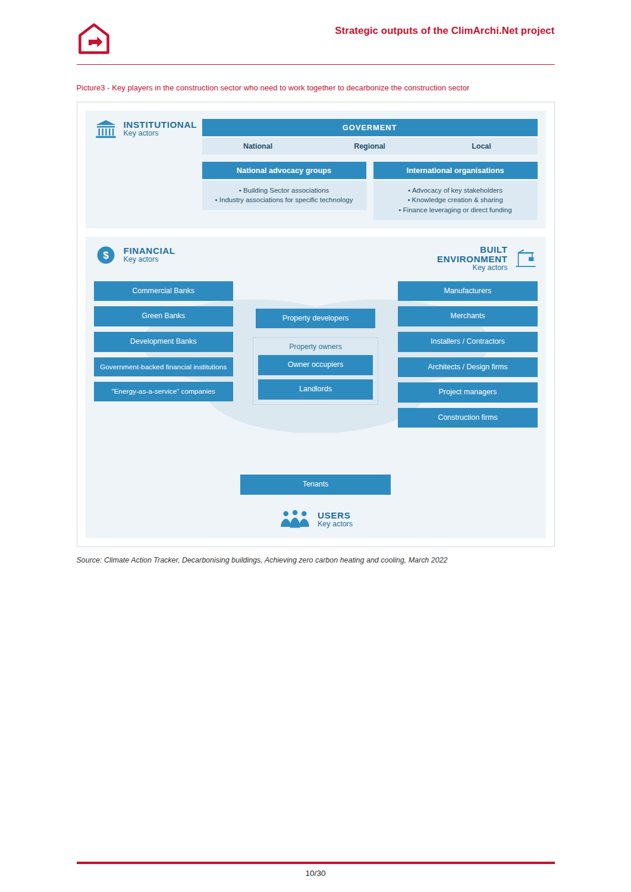Strategic outputs of the ClimArchi.Net project
Picture3 - Key players in the construction sector who need to work together to decarbonize the construction sector
Institutional Key actors
Goverment
National
Regional
Local
National advocacy groups
Building Sector associations
Industry associations for specific technology
International organisations
Advocacy of key stakeholders
Knowledge creation & sharing
Finance leveraging or direct funding
$
Financial Key actors
Built
Environment Key actors
Commercial Banks
Green Banks
Development Banks
Government-backed financial institutions
“Energy-as-a-service” companies
Property developers
Property owners
Owner occupiers
Landlords
Manufacturers
Merchants
Installers / Contractors
Architects / Design firms
Project managers
Construction firms
Tenants
Users Key actors
Source: Climate Action Tracker, Decarbonising buildings, Achieving zero carbon heating and cooling, March 2022
10/30